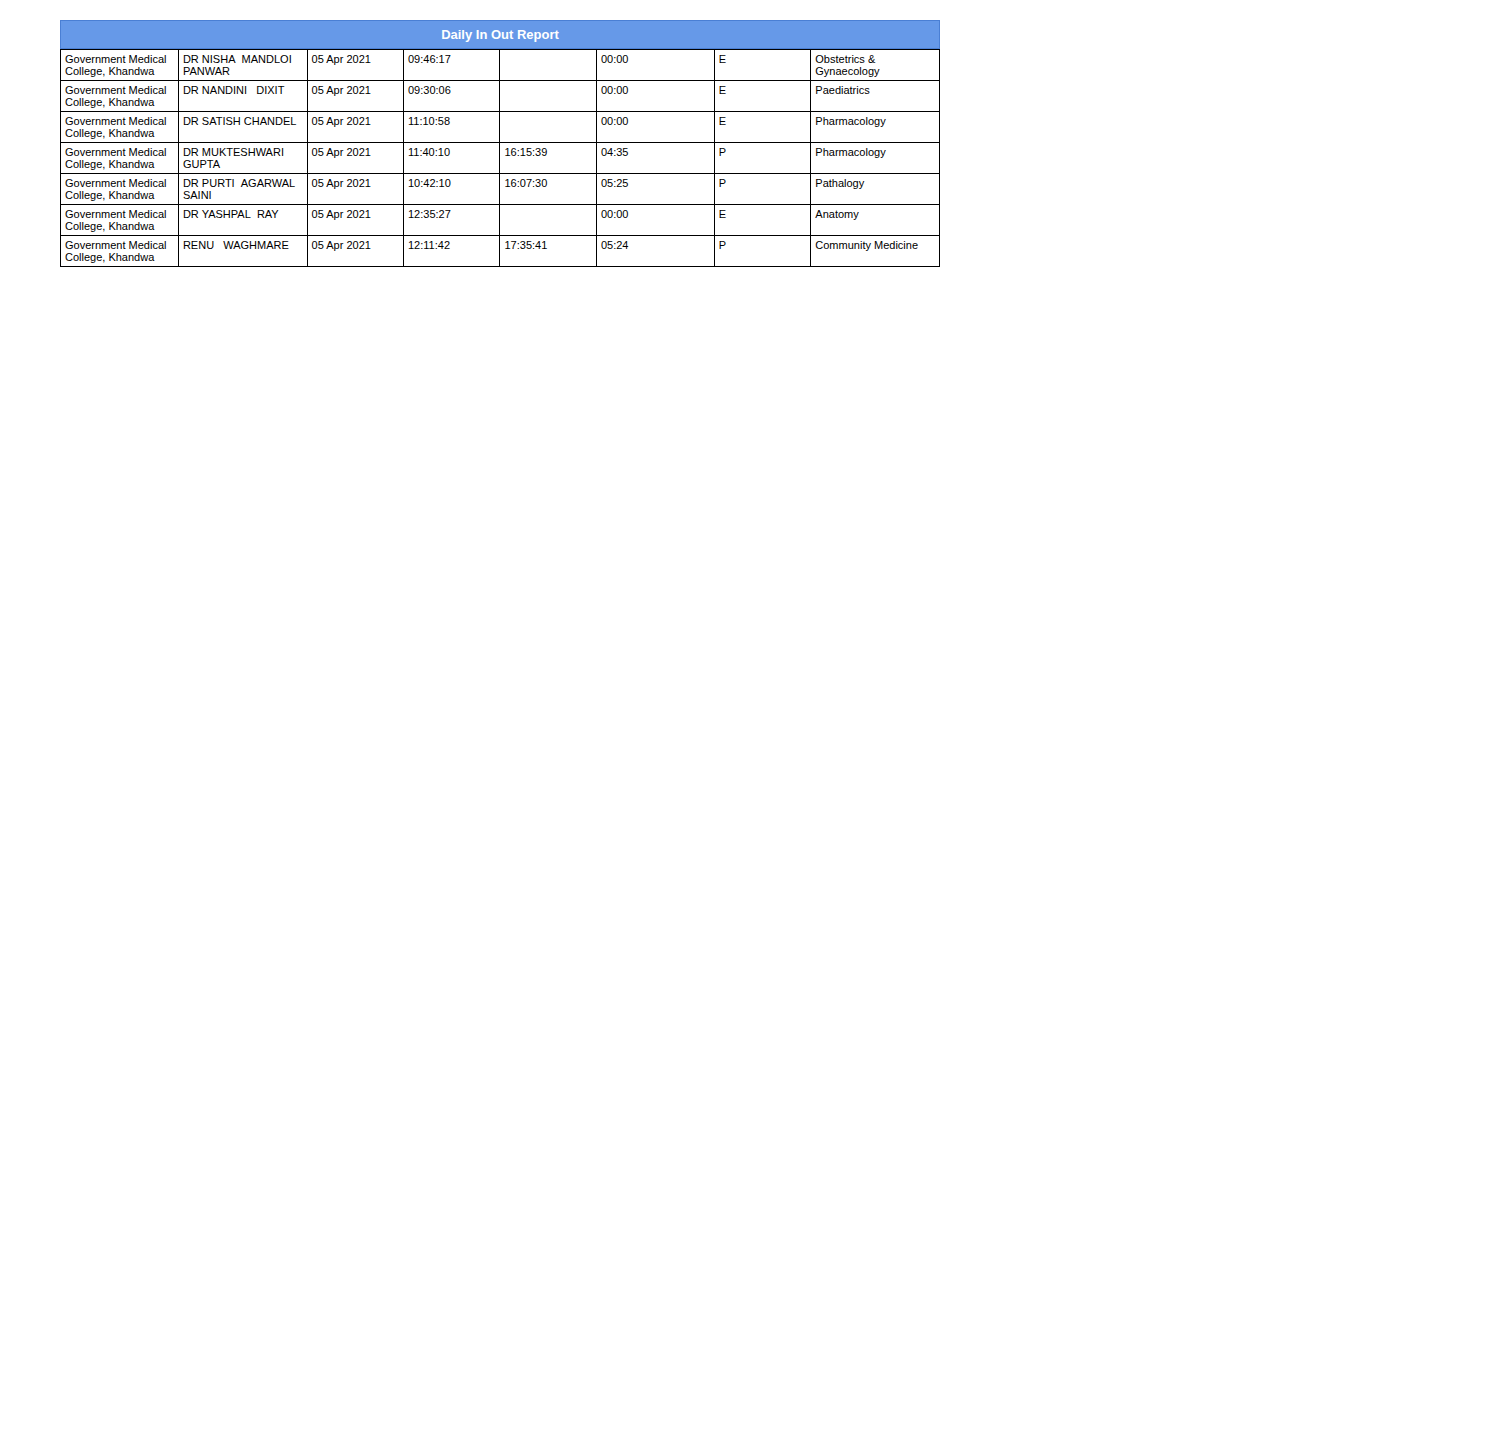Daily In Out Report
| Government Medical College, Khandwa | DR NISHA MANDLOI PANWAR | 05 Apr 2021 | 09:46:17 | | 00:00 | E | Obstetrics & Gynaecology |
| Government Medical College, Khandwa | DR NANDINI DIXIT | 05 Apr 2021 | 09:30:06 | | 00:00 | E | Paediatrics |
| Government Medical College, Khandwa | DR SATISH CHANDEL | 05 Apr 2021 | 11:10:58 | | 00:00 | E | Pharmacology |
| Government Medical College, Khandwa | DR MUKTESHWARI GUPTA | 05 Apr 2021 | 11:40:10 | 16:15:39 | 04:35 | P | Pharmacology |
| Government Medical College, Khandwa | DR PURTI AGARWAL SAINI | 05 Apr 2021 | 10:42:10 | 16:07:30 | 05:25 | P | Pathalogy |
| Government Medical College, Khandwa | DR YASHPAL RAY | 05 Apr 2021 | 12:35:27 | | 00:00 | E | Anatomy |
| Government Medical College, Khandwa | RENU WAGHMARE | 05 Apr 2021 | 12:11:42 | 17:35:41 | 05:24 | P | Community Medicine |